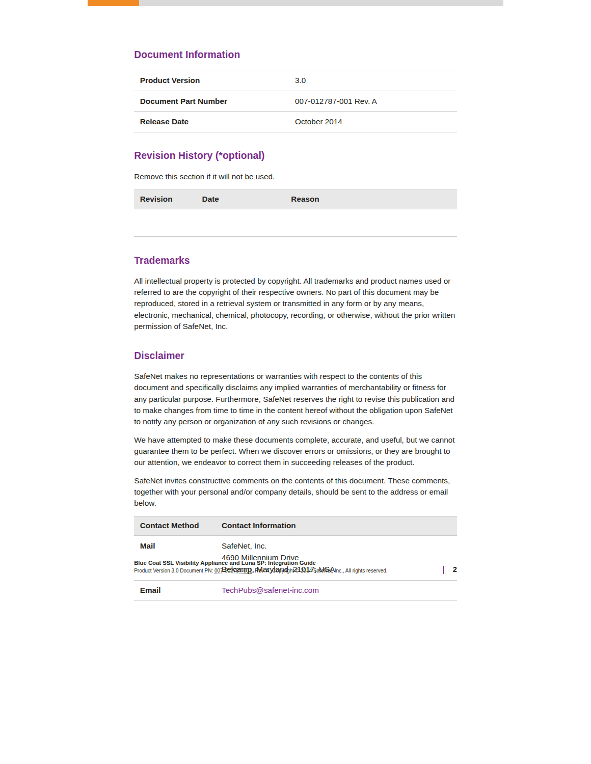Document Information
| Product Version | 3.0 |
| Document Part Number | 007-012787-001 Rev. A |
| Release Date | October 2014 |
Revision History (*optional)
Remove this section if it will not be used.
| Revision | Date | Reason |
| --- | --- | --- |
Trademarks
All intellectual property is protected by copyright. All trademarks and product names used or referred to are the copyright of their respective owners. No part of this document may be reproduced, stored in a retrieval system or transmitted in any form or by any means, electronic, mechanical, chemical, photocopy, recording, or otherwise, without the prior written permission of SafeNet, Inc.
Disclaimer
SafeNet makes no representations or warranties with respect to the contents of this document and specifically disclaims any implied warranties of merchantability or fitness for any particular purpose. Furthermore, SafeNet reserves the right to revise this publication and to make changes from time to time in the content hereof without the obligation upon SafeNet to notify any person or organization of any such revisions or changes.
We have attempted to make these documents complete, accurate, and useful, but we cannot guarantee them to be perfect. When we discover errors or omissions, or they are brought to our attention, we endeavor to correct them in succeeding releases of the product.
SafeNet invites constructive comments on the contents of this document. These comments, together with your personal and/or company details, should be sent to the address or email below.
| Contact Method | Contact Information |
| --- | --- |
| Mail | SafeNet, Inc. 4690 Millennium Drive Belcamp, Maryland 21017, USA |
| Email | TechPubs@safenet-inc.com |
Blue Coat SSL Visibility Appliance and Luna SP: Integration Guide
Product Version 3.0 Document PN: 007-012787-001. Rev. A, Copyright © 2014 SafeNet, Inc., All rights reserved.
2